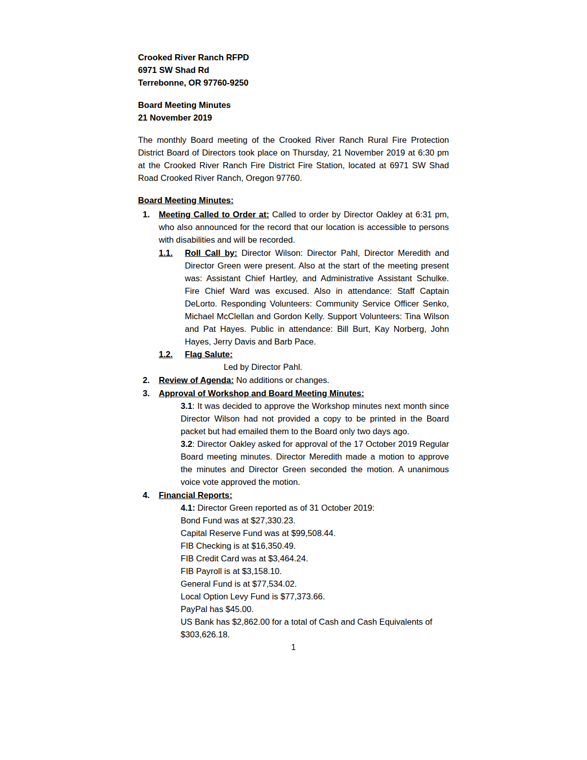Crooked River Ranch RFPD
6971 SW Shad Rd
Terrebonne, OR 97760-9250
Board Meeting Minutes
21 November 2019
The monthly Board meeting of the Crooked River Ranch Rural Fire Protection District Board of Directors took place on Thursday, 21 November 2019 at 6:30 pm at the Crooked River Ranch Fire District Fire Station, located at 6971 SW Shad Road Crooked River Ranch, Oregon 97760.
Board Meeting Minutes:
Meeting Called to Order at: Called to order by Director Oakley at 6:31 pm, who also announced for the record that our location is accessible to persons with disabilities and will be recorded.
1.1.
Roll Call by: Director Wilson: Director Pahl, Director Meredith and Director Green were present. Also at the start of the meeting present was: Assistant Chief Hartley, and Administrative Assistant Schulke. Fire Chief Ward was excused. Also in attendance: Staff Captain DeLorto. Responding Volunteers: Community Service Officer Senko, Michael McClellan and Gordon Kelly. Support Volunteers: Tina Wilson and Pat Hayes. Public in attendance: Bill Burt, Kay Norberg, John Hayes, Jerry Davis and Barb Pace.
1.2.
Flag Salute:
Led by Director Pahl.
Review of Agenda: No additions or changes.
Approval of Workshop and Board Meeting Minutes:
3.1: It was decided to approve the Workshop minutes next month since Director Wilson had not provided a copy to be printed in the Board packet but had emailed them to the Board only two days ago.
3.2: Director Oakley asked for approval of the 17 October 2019 Regular Board meeting minutes. Director Meredith made a motion to approve the minutes and Director Green seconded the motion. A unanimous voice vote approved the motion.
Financial Reports:
4.1: Director Green reported as of 31 October 2019:
Bond Fund was at $27,330.23.
Capital Reserve Fund was at $99,508.44.
FIB Checking is at $16,350.49.
FIB Credit Card was at $3,464.24.
FIB Payroll is at $3,158.10.
General Fund is at $77,534.02.
Local Option Levy Fund is $77,373.66.
PayPal has $45.00.
US Bank has $2,862.00 for a total of Cash and Cash Equivalents of $303,626.18.
1